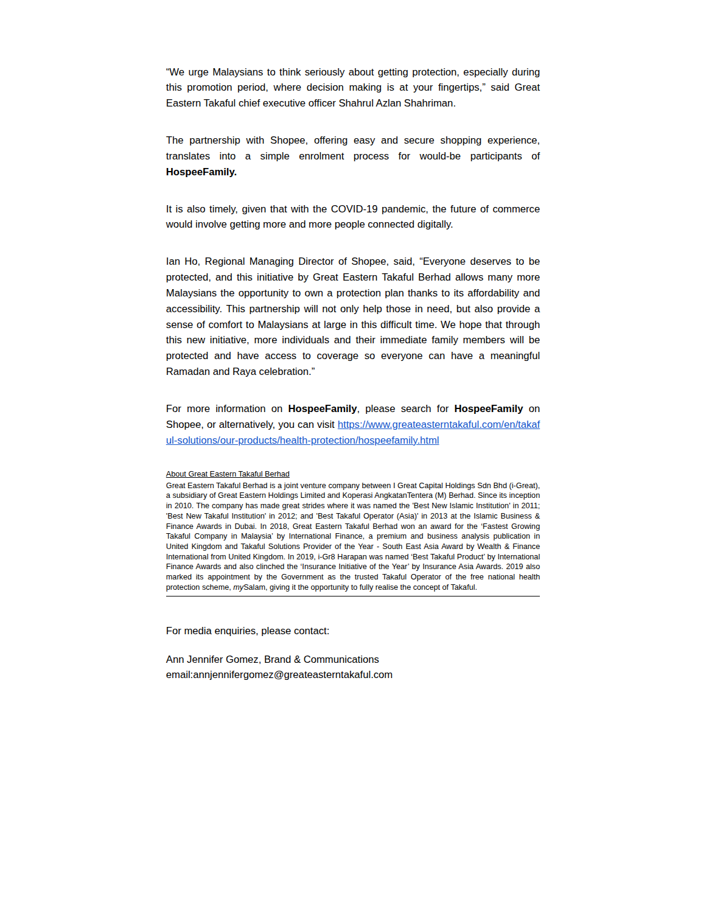“We urge Malaysians to think seriously about getting protection, especially during this promotion period, where decision making is at your fingertips,” said Great Eastern Takaful chief executive officer Shahrul Azlan Shahriman.
The partnership with Shopee, offering easy and secure shopping experience, translates into a simple enrolment process for would-be participants of HospeeFamily.
It is also timely, given that with the COVID-19 pandemic, the future of commerce would involve getting more and more people connected digitally.
Ian Ho, Regional Managing Director of Shopee, said, “Everyone deserves to be protected, and this initiative by Great Eastern Takaful Berhad allows many more Malaysians the opportunity to own a protection plan thanks to its affordability and accessibility. This partnership will not only help those in need, but also provide a sense of comfort to Malaysians at large in this difficult time. We hope that through this new initiative, more individuals and their immediate family members will be protected and have access to coverage so everyone can have a meaningful Ramadan and Raya celebration.”
For more information on HospeeFamily, please search for HospeeFamily on Shopee, or alternatively, you can visit https://www.greateasterntakaful.com/en/takaful-solutions/our-products/health-protection/hospeefamily.html
About Great Eastern Takaful Berhad
Great Eastern Takaful Berhad is a joint venture company between I Great Capital Holdings Sdn Bhd (i-Great), a subsidiary of Great Eastern Holdings Limited and Koperasi AngkatanTentera (M) Berhad. Since its inception in 2010. The company has made great strides where it was named the 'Best New Islamic Institution' in 2011; 'Best New Takaful Institution' in 2012; and 'Best Takaful Operator (Asia)' in 2013 at the Islamic Business & Finance Awards in Dubai. In 2018, Great Eastern Takaful Berhad won an award for the ‘Fastest Growing Takaful Company in Malaysia’ by International Finance, a premium and business analysis publication in United Kingdom and Takaful Solutions Provider of the Year - South East Asia Award by Wealth & Finance International from United Kingdom. In 2019, i-Gr8 Harapan was named ‘Best Takaful Product’ by International Finance Awards and also clinched the ‘Insurance Initiative of the Year’ by Insurance Asia Awards. 2019 also marked its appointment by the Government as the trusted Takaful Operator of the free national health protection scheme, my Salam, giving it the opportunity to fully realise the concept of Takaful.
For media enquiries, please contact:
Ann Jennifer Gomez, Brand & Communications
email:annjennifergomez@greateasterntakaful.com